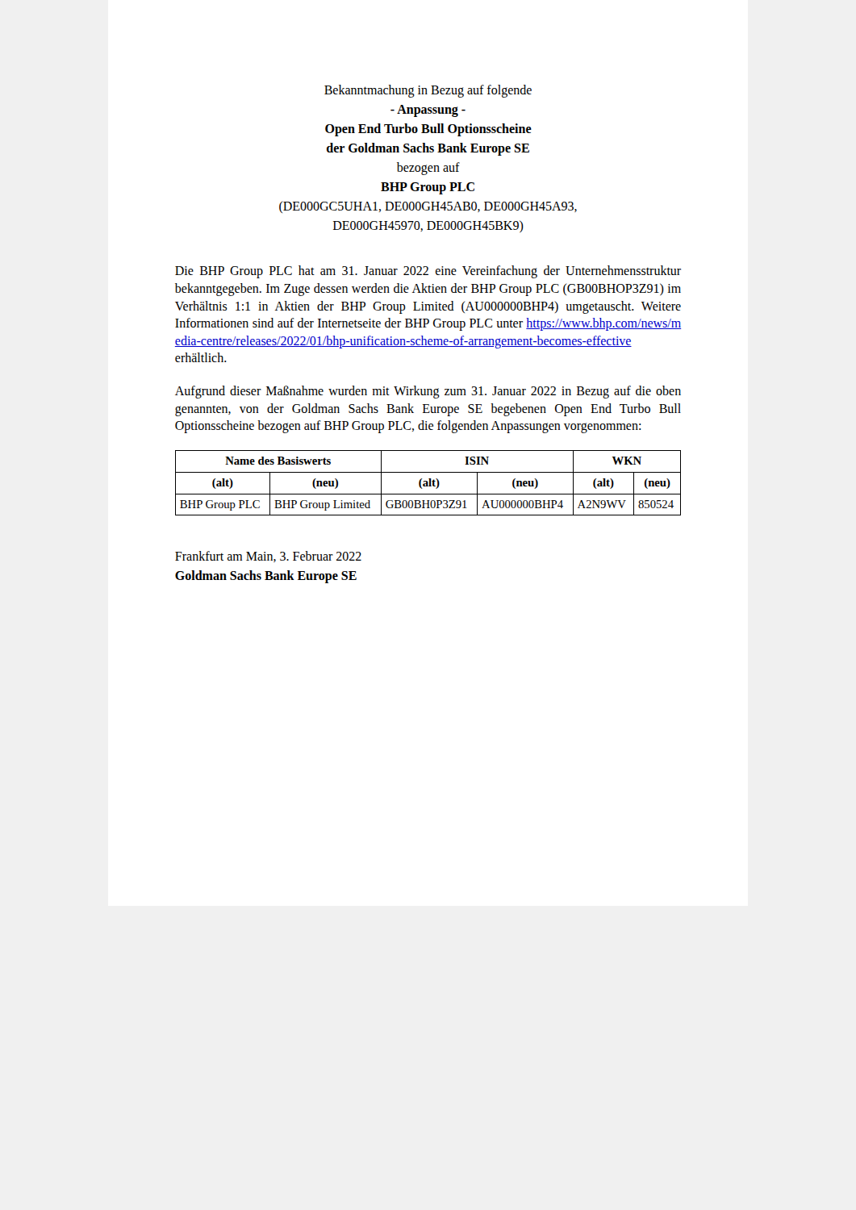Bekanntmachung in Bezug auf folgende
- Anpassung -
Open End Turbo Bull Optionsscheine
der Goldman Sachs Bank Europe SE
bezogen auf
BHP Group PLC
(DE000GC5UHA1, DE000GH45AB0, DE000GH45A93,
DE000GH45970, DE000GH45BK9)
Die BHP Group PLC hat am 31. Januar 2022 eine Vereinfachung der Unternehmensstruktur bekanntgegeben. Im Zuge dessen werden die Aktien der BHP Group PLC (GB00BHOP3Z91) im Verhältnis 1:1 in Aktien der BHP Group Limited (AU000000BHP4) umgetauscht. Weitere Informationen sind auf der Internetseite der BHP Group PLC unter https://www.bhp.com/news/media-centre/releases/2022/01/bhp-unification-scheme-of-arrangement-becomes-effective erhältlich.
Aufgrund dieser Maßnahme wurden mit Wirkung zum 31. Januar 2022 in Bezug auf die oben genannten, von der Goldman Sachs Bank Europe SE begebenen Open End Turbo Bull Optionsscheine bezogen auf BHP Group PLC, die folgenden Anpassungen vorgenommen:
| Name des Basiswerts | ISIN | WKN |
| --- | --- | --- |
| (alt) | (neu) | (alt) | (neu) | (alt) | (neu) |
| BHP Group PLC | BHP Group Limited | GB00BH0P3Z91 | AU000000BHP4 | A2N9WV | 850524 |
Frankfurt am Main, 3. Februar 2022
Goldman Sachs Bank Europe SE